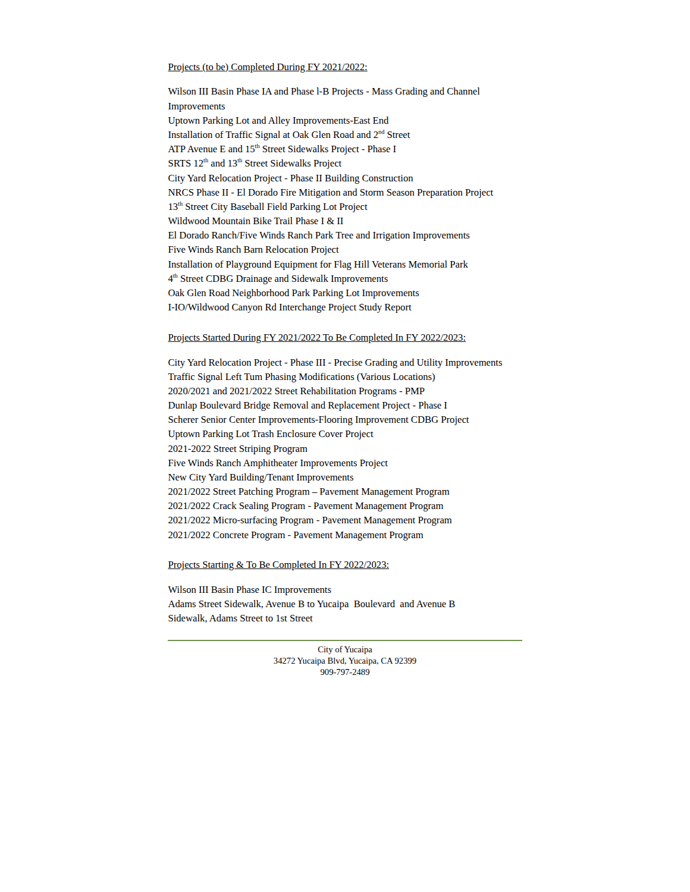Projects (to be) Completed During FY 2021/2022:
Wilson III Basin Phase IA and Phase l-B Projects - Mass Grading and Channel Improvements
Uptown Parking Lot and Alley Improvements-East End
Installation of Traffic Signal at Oak Glen Road and 2nd Street
ATP Avenue E and 15th Street Sidewalks Project - Phase I
SRTS 12th and 13th Street Sidewalks Project
City Yard Relocation Project - Phase II Building Construction
NRCS Phase II - El Dorado Fire Mitigation and Storm Season Preparation Project
13th Street City Baseball Field Parking Lot Project
Wildwood Mountain Bike Trail Phase I & II
El Dorado Ranch/Five Winds Ranch Park Tree and Irrigation Improvements
Five Winds Ranch Barn Relocation Project
Installation of Playground Equipment for Flag Hill Veterans Memorial Park
4th Street CDBG Drainage and Sidewalk Improvements
Oak Glen Road Neighborhood Park Parking Lot Improvements
I-IO/Wildwood Canyon Rd Interchange Project Study Report
Projects Started During FY 2021/2022 To Be Completed In FY 2022/2023:
City Yard Relocation Project - Phase III - Precise Grading and Utility Improvements
Traffic Signal Left Tum Phasing Modifications (Various Locations)
2020/2021 and 2021/2022 Street Rehabilitation Programs - PMP
Dunlap Boulevard Bridge Removal and Replacement Project - Phase I
Scherer Senior Center Improvements-Flooring Improvement CDBG Project
Uptown Parking Lot Trash Enclosure Cover Project
2021-2022 Street Striping Program
Five Winds Ranch Amphitheater Improvements Project
New City Yard Building/Tenant Improvements
2021/2022 Street Patching Program – Pavement Management Program
2021/2022 Crack Sealing Program - Pavement Management Program
2021/2022 Micro-surfacing Program - Pavement Management Program
2021/2022 Concrete Program - Pavement Management Program
Projects Starting & To Be Completed In FY 2022/2023:
Wilson III Basin Phase IC Improvements
Adams Street Sidewalk, Avenue B to Yucaipa Boulevard and Avenue B
Sidewalk, Adams Street to 1st Street
City of Yucaipa
34272 Yucaipa Blvd, Yucaipa, CA 92399
909-797-2489